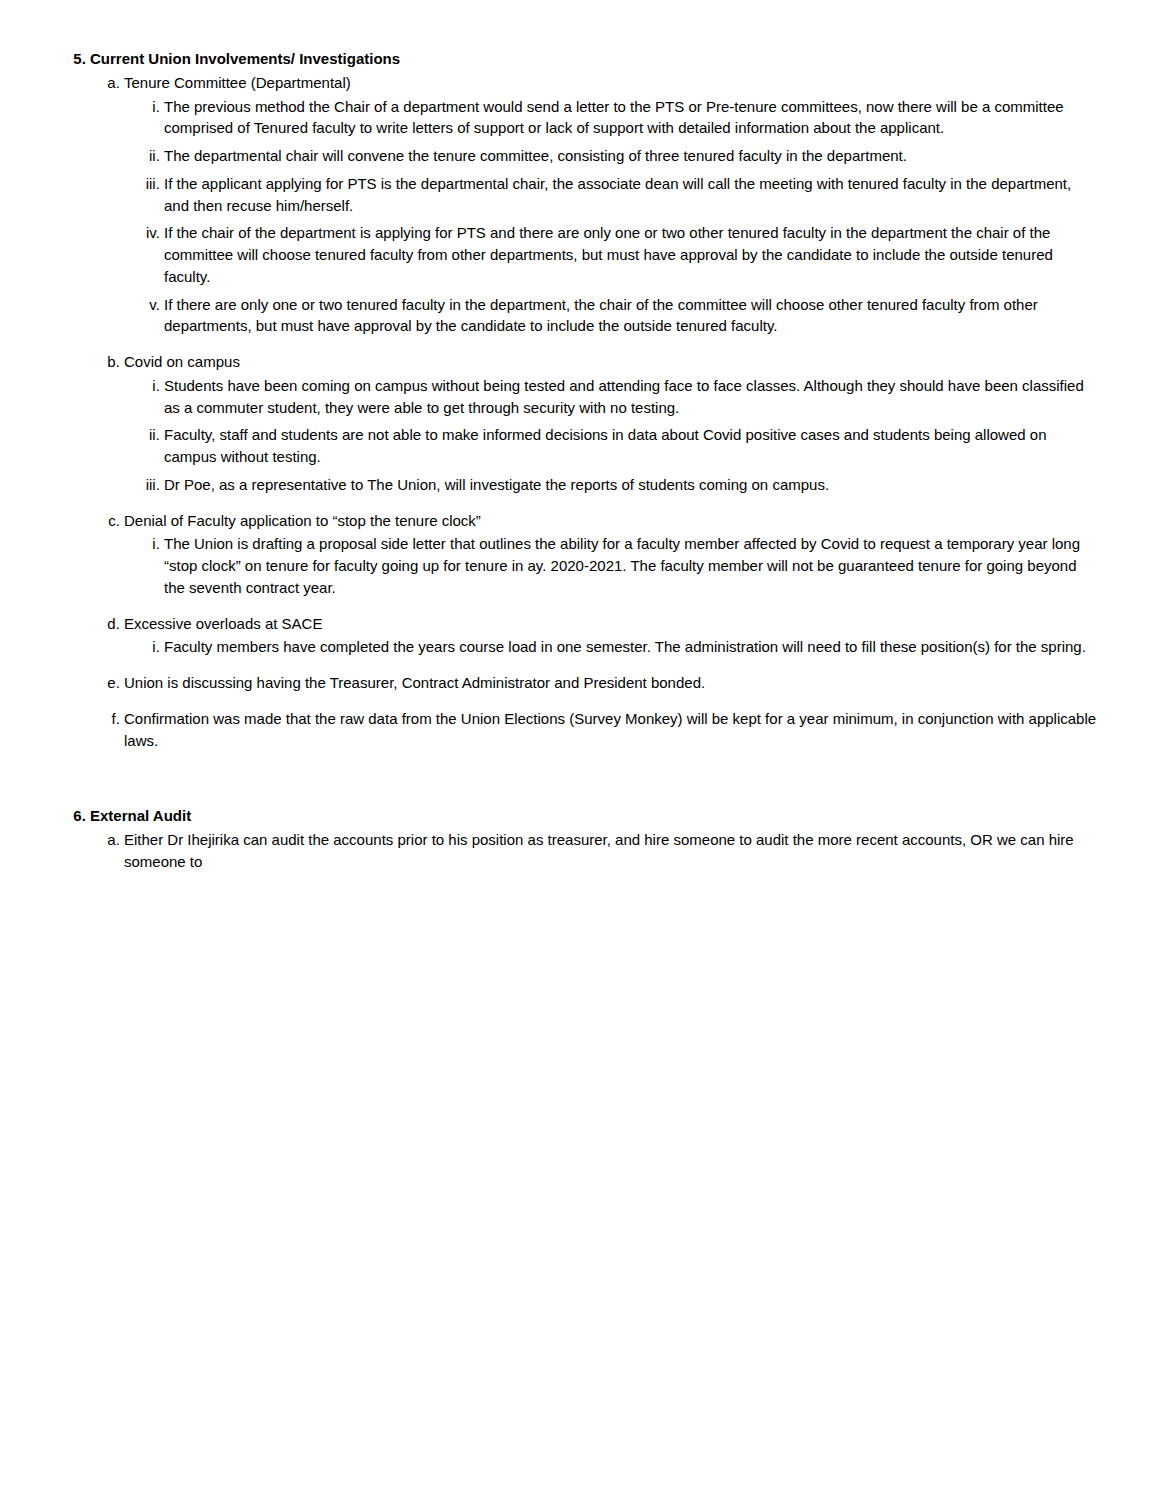Current Union Involvements/ Investigations
Tenure Committee (Departmental)
The previous method the Chair of a department would send a letter to the PTS or Pre-tenure committees, now there will be a committee comprised of Tenured faculty to write letters of support or lack of support with detailed information about the applicant.
The departmental chair will convene the tenure committee, consisting of three tenured faculty in the department.
If the applicant applying for PTS is the departmental chair, the associate dean will call the meeting with tenured faculty in the department, and then recuse him/herself.
If the chair of the department is applying for PTS and there are only one or two other tenured faculty in the department the chair of the committee will choose tenured faculty from other departments, but must have approval by the candidate to include the outside tenured faculty.
If there are only one or two tenured faculty in the department, the chair of the committee will choose other tenured faculty from other departments, but must have approval by the candidate to include the outside tenured faculty.
Covid on campus
Students have been coming on campus without being tested and attending face to face classes. Although they should have been classified as a commuter student, they were able to get through security with no testing.
Faculty, staff and students are not able to make informed decisions in data about Covid positive cases and students being allowed on campus without testing.
Dr Poe, as a representative to The Union, will investigate the reports of students coming on campus.
Denial of Faculty application to “stop the tenure clock”
The Union is drafting a proposal side letter that outlines the ability for a faculty member affected by Covid to request a temporary year long “stop clock” on tenure for faculty going up for tenure in ay. 2020-2021. The faculty member will not be guaranteed tenure for going beyond the seventh contract year.
Excessive overloads at SACE
Faculty members have completed the years course load in one semester. The administration will need to fill these position(s) for the spring.
Union is discussing having the Treasurer, Contract Administrator and President bonded.
Confirmation was made that the raw data from the Union Elections (Survey Monkey) will be kept for a year minimum, in conjunction with applicable laws.
External Audit
Either Dr Ihejirika can audit the accounts prior to his position as treasurer, and hire someone to audit the more recent accounts, OR we can hire someone to